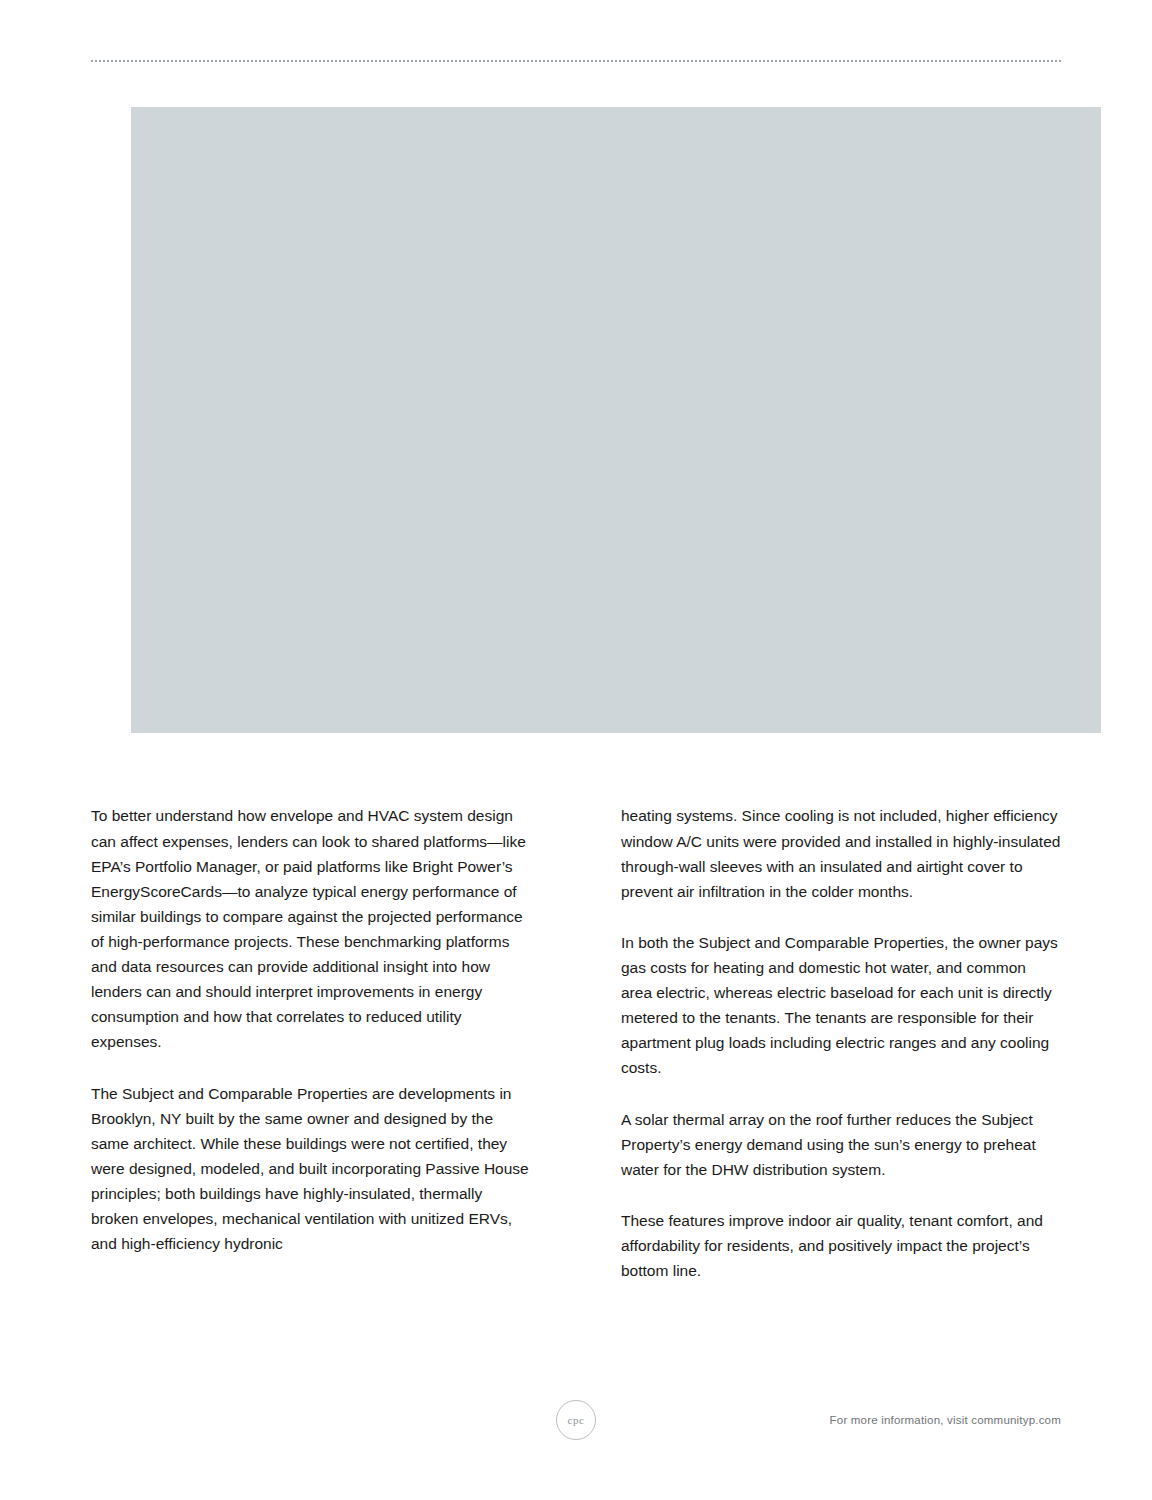To better understand how envelope and HVAC system design can affect expenses, lenders can look to shared platforms—like EPA’s Portfolio Manager, or paid platforms like Bright Power’s EnergyScoreCards—to analyze typical energy performance of similar buildings to compare against the projected performance of high-performance projects. These benchmarking platforms and data resources can provide additional insight into how lenders can and should interpret improvements in energy consumption and how that correlates to reduced utility expenses.
The Subject and Comparable Properties are developments in Brooklyn, NY built by the same owner and designed by the same architect. While these buildings were not certified, they were designed, modeled, and built incorporating Passive House principles; both buildings have highly-insulated, thermally broken envelopes, mechanical ventilation with unitized ERVs, and high-efficiency hydronic
heating systems. Since cooling is not included, higher efficiency window A/C units were provided and installed in highly-insulated through-wall sleeves with an insulated and airtight cover to prevent air infiltration in the colder months.
In both the Subject and Comparable Properties, the owner pays gas costs for heating and domestic hot water, and common area electric, whereas electric baseload for each unit is directly metered to the tenants. The tenants are responsible for their apartment plug loads including electric ranges and any cooling costs.
A solar thermal array on the roof further reduces the Subject Property’s energy demand using the sun’s energy to preheat water for the DHW distribution system.
These features improve indoor air quality, tenant comfort, and affordability for residents, and positively impact the project’s bottom line.
cpc
For more information, visit communityp.com